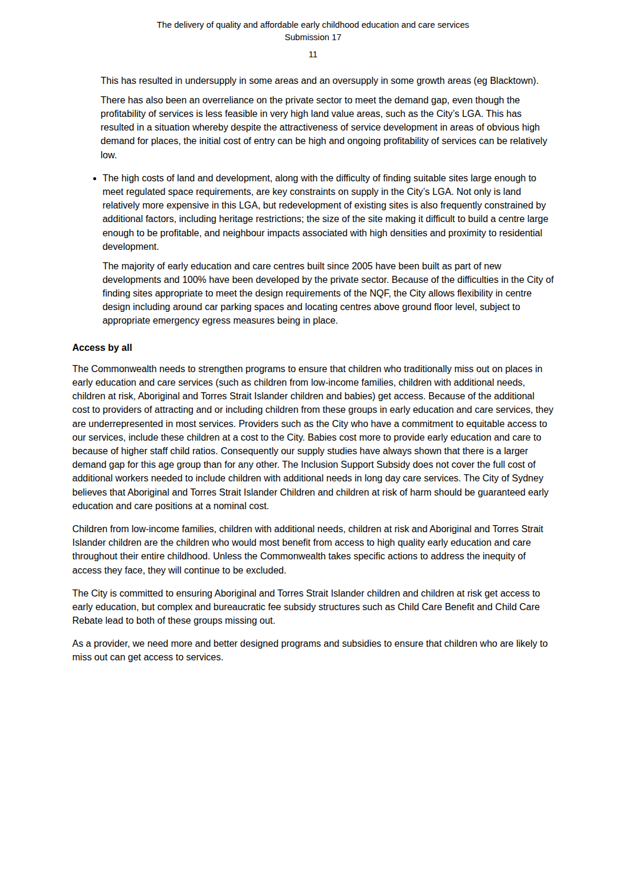The delivery of quality and affordable early childhood education and care services Submission 17
11
This has resulted in undersupply in some areas and an oversupply in some growth areas (eg Blacktown).
There has also been an overreliance on the private sector to meet the demand gap, even though the profitability of services is less feasible in very high land value areas, such as the City’s LGA. This has resulted in a situation whereby despite the attractiveness of service development in areas of obvious high demand for places, the initial cost of entry can be high and ongoing profitability of services can be relatively low.
The high costs of land and development, along with the difficulty of finding suitable sites large enough to meet regulated space requirements, are key constraints on supply in the City’s LGA. Not only is land relatively more expensive in this LGA, but redevelopment of existing sites is also frequently constrained by additional factors, including heritage restrictions; the size of the site making it difficult to build a centre large enough to be profitable, and neighbour impacts associated with high densities and proximity to residential development.
The majority of early education and care centres built since 2005 have been built as part of new developments and 100% have been developed by the private sector. Because of the difficulties in the City of finding sites appropriate to meet the design requirements of the NQF, the City allows flexibility in centre design including around car parking spaces and locating centres above ground floor level, subject to appropriate emergency egress measures being in place.
Access by all
The Commonwealth needs to strengthen programs to ensure that children who traditionally miss out on places in early education and care services (such as children from low-income families, children with additional needs, children at risk, Aboriginal and Torres Strait Islander children and babies) get access. Because of the additional cost to providers of attracting and or including children from these groups in early education and care services, they are underrepresented in most services. Providers such as the City who have a commitment to equitable access to our services, include these children at a cost to the City. Babies cost more to provide early education and care to because of higher staff child ratios. Consequently our supply studies have always shown that there is a larger demand gap for this age group than for any other. The Inclusion Support Subsidy does not cover the full cost of additional workers needed to include children with additional needs in long day care services. The City of Sydney believes that Aboriginal and Torres Strait Islander Children and children at risk of harm should be guaranteed early education and care positions at a nominal cost.
Children from low-income families, children with additional needs, children at risk and Aboriginal and Torres Strait Islander children are the children who would most benefit from access to high quality early education and care throughout their entire childhood. Unless the Commonwealth takes specific actions to address the inequity of access they face, they will continue to be excluded.
The City is committed to ensuring Aboriginal and Torres Strait Islander children and children at risk get access to early education, but complex and bureaucratic fee subsidy structures such as Child Care Benefit and Child Care Rebate lead to both of these groups missing out.
As a provider, we need more and better designed programs and subsidies to ensure that children who are likely to miss out can get access to services.